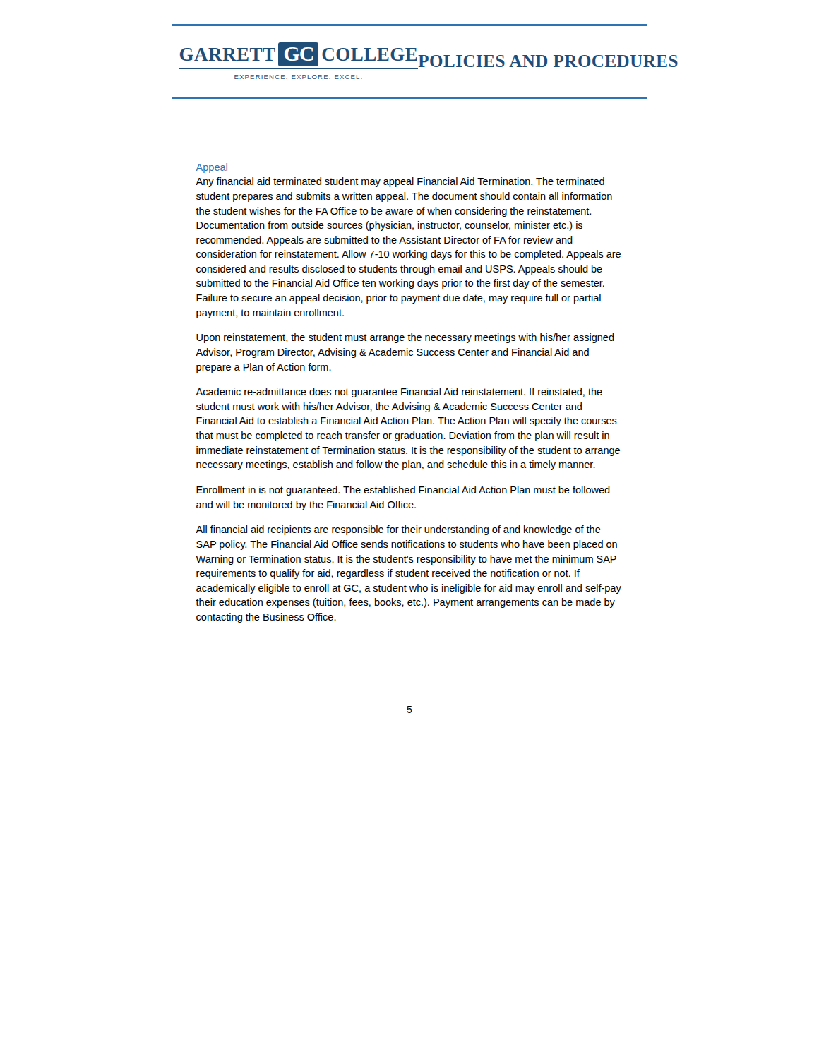GARRETT GC COLLEGE
EXPERIENCE. EXPLORE. EXCEL.
POLICIES AND PROCEDURES
Appeal
Any financial aid terminated student may appeal Financial Aid Termination. The terminated student prepares and submits a written appeal. The document should contain all information the student wishes for the FA Office to be aware of when considering the reinstatement. Documentation from outside sources (physician, instructor, counselor, minister etc.) is recommended. Appeals are submitted to the Assistant Director of FA for review and consideration for reinstatement. Allow 7-10 working days for this to be completed. Appeals are considered and results disclosed to students through email and USPS. Appeals should be submitted to the Financial Aid Office ten working days prior to the first day of the semester. Failure to secure an appeal decision, prior to payment due date, may require full or partial payment, to maintain enrollment.
Upon reinstatement, the student must arrange the necessary meetings with his/her assigned Advisor, Program Director, Advising & Academic Success Center and Financial Aid and prepare a Plan of Action form.
Academic re-admittance does not guarantee Financial Aid reinstatement. If reinstated, the student must work with his/her Advisor, the Advising & Academic Success Center and Financial Aid to establish a Financial Aid Action Plan. The Action Plan will specify the courses that must be completed to reach transfer or graduation. Deviation from the plan will result in immediate reinstatement of Termination status. It is the responsibility of the student to arrange necessary meetings, establish and follow the plan, and schedule this in a timely manner.
Enrollment in is not guaranteed. The established Financial Aid Action Plan must be followed and will be monitored by the Financial Aid Office.
All financial aid recipients are responsible for their understanding of and knowledge of the SAP policy. The Financial Aid Office sends notifications to students who have been placed on Warning or Termination status. It is the student's responsibility to have met the minimum SAP requirements to qualify for aid, regardless if student received the notification or not. If academically eligible to enroll at GC, a student who is ineligible for aid may enroll and self-pay their education expenses (tuition, fees, books, etc.). Payment arrangements can be made by contacting the Business Office.
5